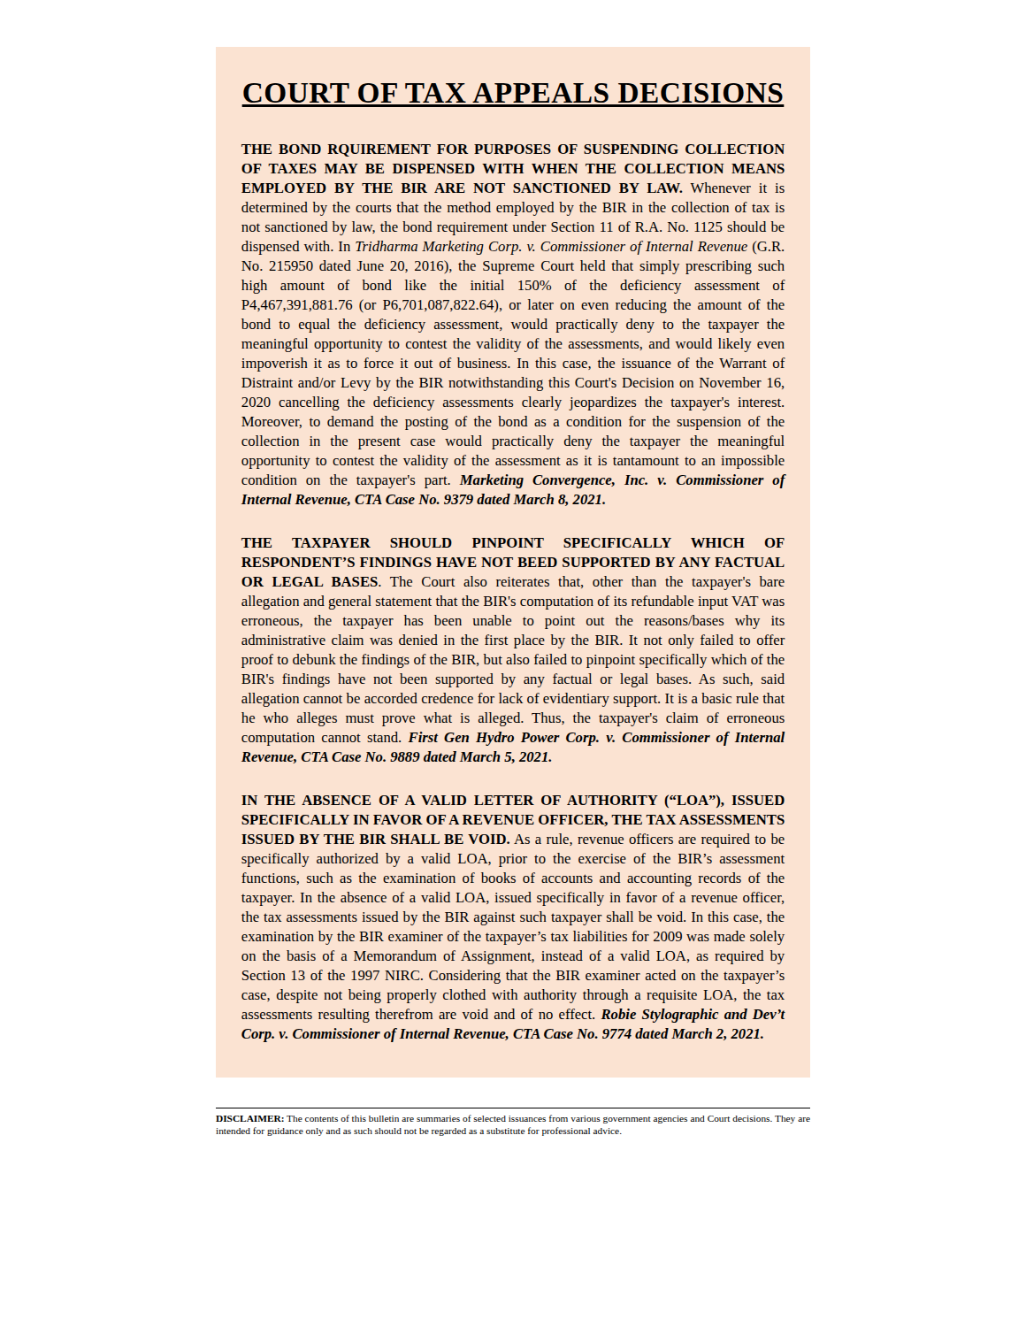COURT OF TAX APPEALS DECISIONS
The bond rquirement for purposes of suspending collection of taxes may be dispensed with when the collection means employed by the BIR are not sanctioned by law. Whenever it is determined by the courts that the method employed by the BIR in the collection of tax is not sanctioned by law, the bond requirement under Section 11 of R.A. No. 1125 should be dispensed with. In Tridharma Marketing Corp. v. Commissioner of Internal Revenue (G.R. No. 215950 dated June 20, 2016), the Supreme Court held that simply prescribing such high amount of bond like the initial 150% of the deficiency assessment of P4,467,391,881.76 (or P6,701,087,822.64), or later on even reducing the amount of the bond to equal the deficiency assessment, would practically deny to the taxpayer the meaningful opportunity to contest the validity of the assessments, and would likely even impoverish it as to force it out of business. In this case, the issuance of the Warrant of Distraint and/or Levy by the BIR notwithstanding this Court's Decision on November 16, 2020 cancelling the deficiency assessments clearly jeopardizes the taxpayer's interest. Moreover, to demand the posting of the bond as a condition for the suspension of the collection in the present case would practically deny the taxpayer the meaningful opportunity to contest the validity of the assessment as it is tantamount to an impossible condition on the taxpayer's part. Marketing Convergence, Inc. v. Commissioner of Internal Revenue, CTA Case No. 9379 dated March 8, 2021.
The taxpayer should pinpoint specifically which of respondent’s findings have not beed supported by any factual or legal bases. The Court also reiterates that, other than the taxpayer's bare allegation and general statement that the BIR's computation of its refundable input VAT was erroneous, the taxpayer has been unable to point out the reasons/bases why its administrative claim was denied in the first place by the BIR. It not only failed to offer proof to debunk the findings of the BIR, but also failed to pinpoint specifically which of the BIR's findings have not been supported by any factual or legal bases. As such, said allegation cannot be accorded credence for lack of evidentiary support. It is a basic rule that he who alleges must prove what is alleged. Thus, the taxpayer's claim of erroneous computation cannot stand. First Gen Hydro Power Corp. v. Commissioner of Internal Revenue, CTA Case No. 9889 dated March 5, 2021.
In the absence of a valid letter of authority (“LOA”), issued specifically in favor of a revenue officer, the tax assessments issued by the BIR shall be void. As a rule, revenue officers are required to be specifically authorized by a valid LOA, prior to the exercise of the BIR’s assessment functions, such as the examination of books of accounts and accounting records of the taxpayer. In the absence of a valid LOA, issued specifically in favor of a revenue officer, the tax assessments issued by the BIR against such taxpayer shall be void. In this case, the examination by the BIR examiner of the taxpayer’s tax liabilities for 2009 was made solely on the basis of a Memorandum of Assignment, instead of a valid LOA, as required by Section 13 of the 1997 NIRC. Considering that the BIR examiner acted on the taxpayer’s case, despite not being properly clothed with authority through a requisite LOA, the tax assessments resulting therefrom are void and of no effect. Robie Stylographic and Dev’t Corp. v. Commissioner of Internal Revenue, CTA Case No. 9774 dated March 2, 2021.
DISCLAIMER: The contents of this bulletin are summaries of selected issuances from various government agencies and Court decisions. They are intended for guidance only and as such should not be regarded as a substitute for professional advice.